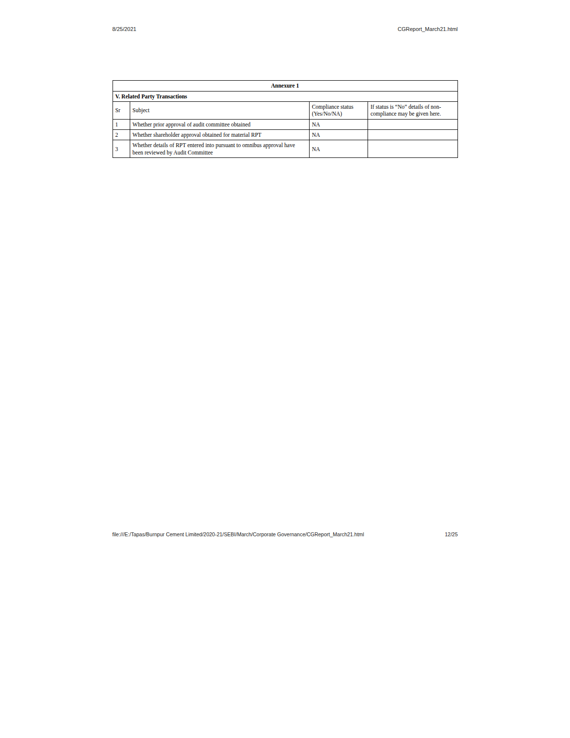8/25/2021
CGReport_March21.html
| Annexure 1 |
| V. Related Party Transactions |
| Sr | Subject | Compliance status (Yes/No/NA) | If status is “No” details of non-compliance may be given here. |
| 1 | Whether prior approval of audit committee obtained | NA | |
| 2 | Whether shareholder approval obtained for material RPT | NA | |
| 3 | Whether details of RPT entered into pursuant to omnibus approval have been reviewed by Audit Committee | NA | |
file:///E:/Tapas/Burnpur Cement Limited/2020-21/SEBI/March/Corporate Governance/CGReport_March21.html
12/25